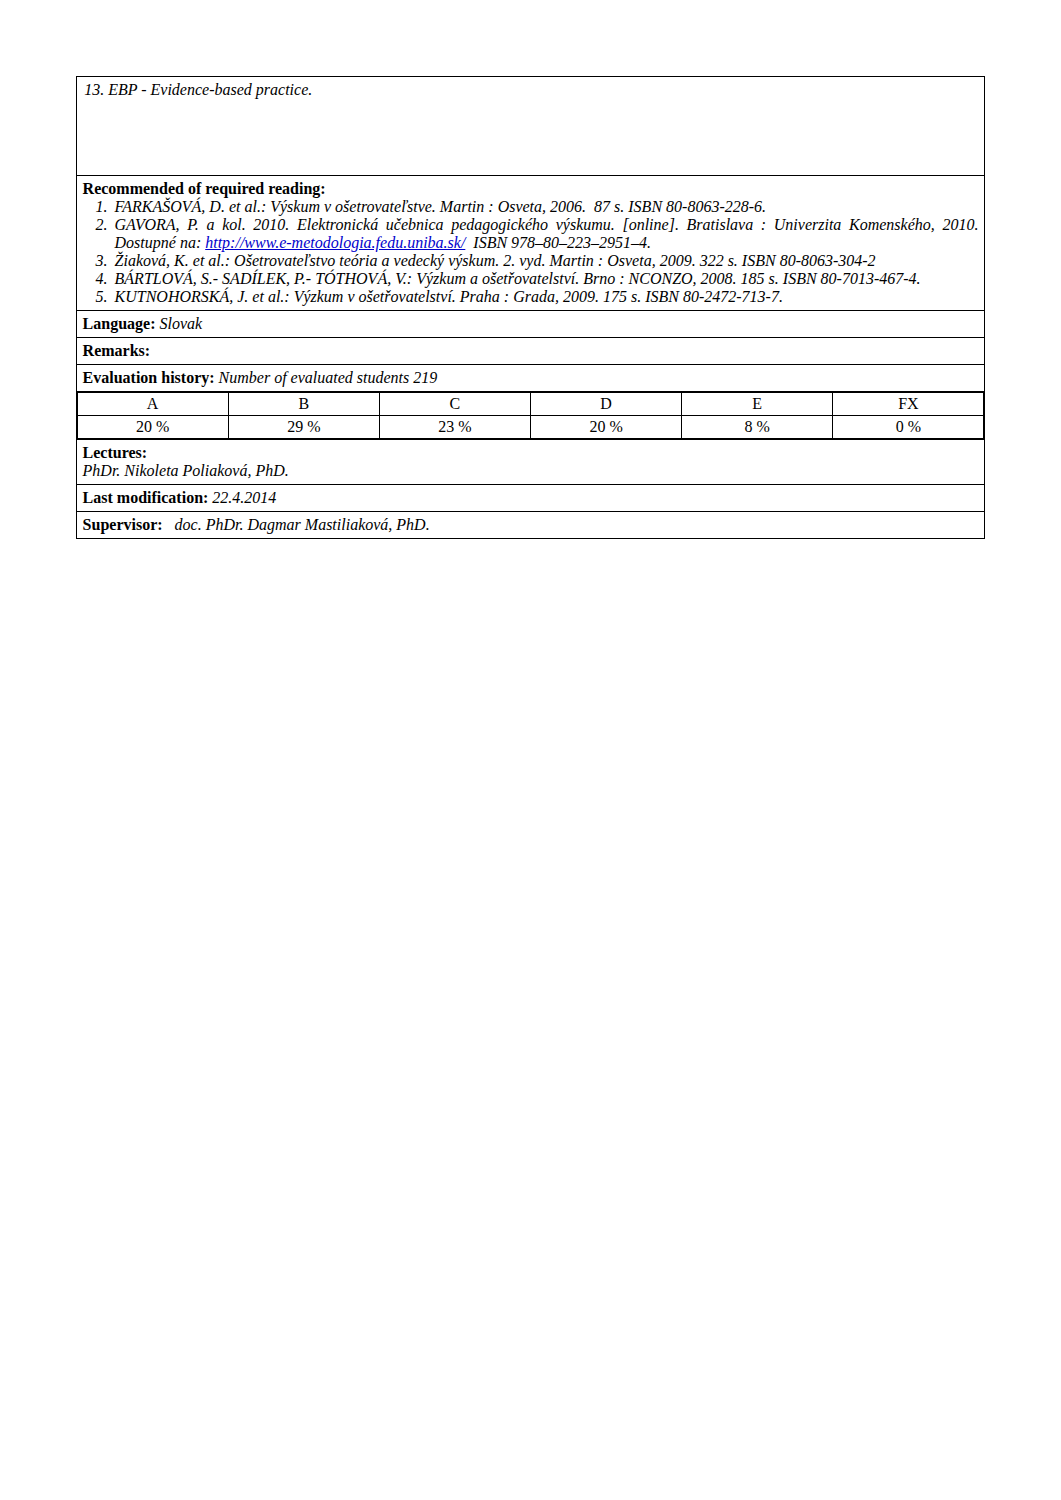| EBP - Evidence-based practice. |
| Recommended of required reading: FARKAŠOVÁ, D. et al.: Výskum v ošetrovateľstve. Martin : Osveta, 2006. 87 s. ISBN 80-8063-228-6. GAVORA, P. a kol. 2010. Elektronická učebnica pedagogického výskumu. [online]. Bratislava : Univerzita Komenského, 2010. Dostupné na: http://www.e-metodologia.fedu.uniba.sk/ ISBN 978–80–223–2951–4. Žiaková, K. et al.: Ošetrovateľstvo teória a vedecký výskum. 2. vyd. Martin : Osveta, 2009. 322 s. ISBN 80-8063-304-2 BÁRTLOVÁ, S.- SADÍLEK, P.- TÓTHOVÁ, V.: Výzkum a ošetřovatelství. Brno : NCONZO, 2008. 185 s. ISBN 80-7013-467-4. KUTNOHORSKÁ, J. et al.: Výzkum v ošetřovatelství. Praha : Grada, 2009. 175 s. ISBN 80-2472-713-7. |
| Language: Slovak |
| Remarks: |
| Evaluation history: Number of evaluated students 219 |
| / A / B / C / D / E / FX / / 20 % / 29 % / 23 % / 20 % / 8 % / 0 % / |
| Lectures: PhDr. Nikoleta Poliaková, PhD. |
| Last modification: 22.4.2014 |
| Supervisor: doc. PhDr. Dagmar Mastiliaková, PhD. |